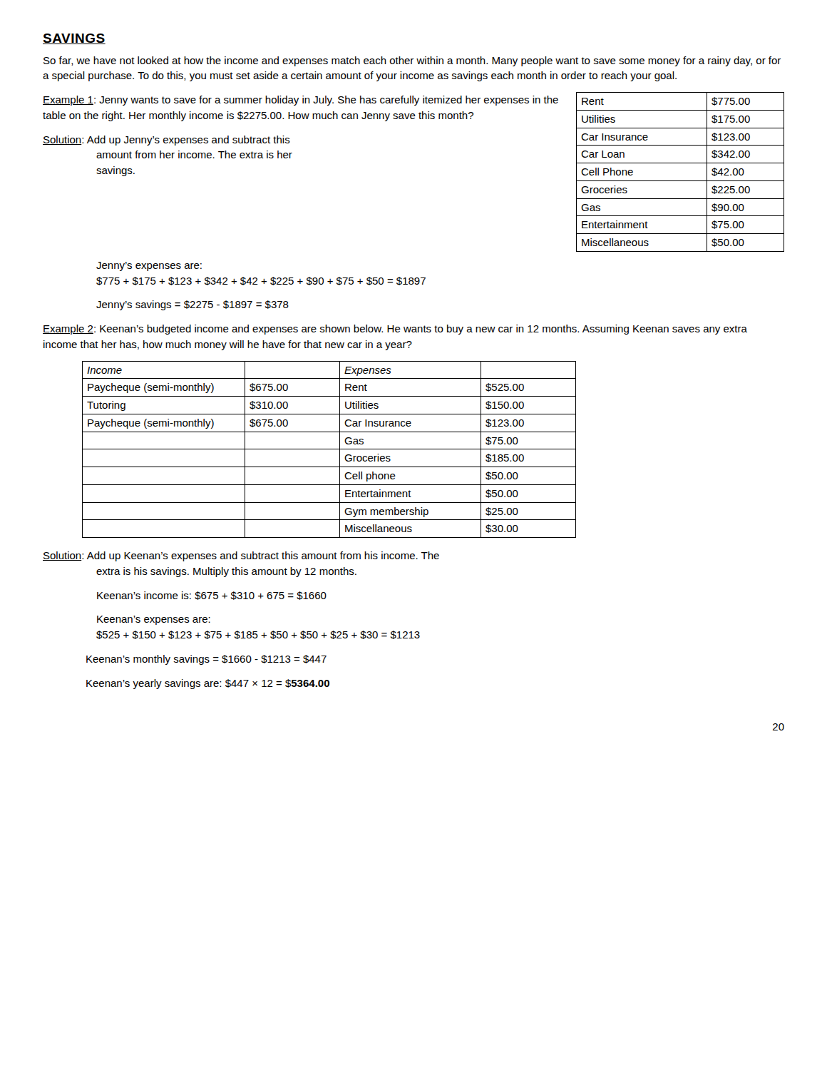SAVINGS
So far, we have not looked at how the income and expenses match each other within a month. Many people want to save some money for a rainy day, or for a special purchase. To do this, you must set aside a certain amount of your income as savings each month in order to reach your goal.
| Rent | $775.00 |
| Utilities | $175.00 |
| Car Insurance | $123.00 |
| Car Loan | $342.00 |
| Cell Phone | $42.00 |
| Groceries | $225.00 |
| Gas | $90.00 |
| Entertainment | $75.00 |
| Miscellaneous | $50.00 |
Example 1: Jenny wants to save for a summer holiday in July. She has carefully itemized her expenses in the table on the right. Her monthly income is $2275.00. How much can Jenny save this month?
Solution: Add up Jenny’s expenses and subtract this
amount from her income. The extra is her
savings.
Jenny’s expenses are:
$775 + $175 + $123 + $342 + $42 + $225 + $90 + $75 + $50 = $1897
Jenny’s savings = $2275 - $1897 = $378
Example 2: Keenan’s budgeted income and expenses are shown below. He wants to buy a new car in 12 months. Assuming Keenan saves any extra income that her has, how much money will he have for that new car in a year?
| Income | | Expenses | |
| Paycheque (semi-monthly) | $675.00 | Rent | $525.00 |
| Tutoring | $310.00 | Utilities | $150.00 |
| Paycheque (semi-monthly) | $675.00 | Car Insurance | $123.00 |
| | | Gas | $75.00 |
| | | Groceries | $185.00 |
| | | Cell phone | $50.00 |
| | | Entertainment | $50.00 |
| | | Gym membership | $25.00 |
| | | Miscellaneous | $30.00 |
Solution: Add up Keenan’s expenses and subtract this amount from his income. The
extra is his savings. Multiply this amount by 12 months.
Keenan’s income is: $675 + $310 + 675 = $1660
Keenan’s expenses are:
$525 + $150 + $123 + $75 + $185 + $50 + $50 + $25 + $30 = $1213
Keenan’s monthly savings = $1660 - $1213 = $447
Keenan’s yearly savings are: $447 × 12 = $5364.00
20